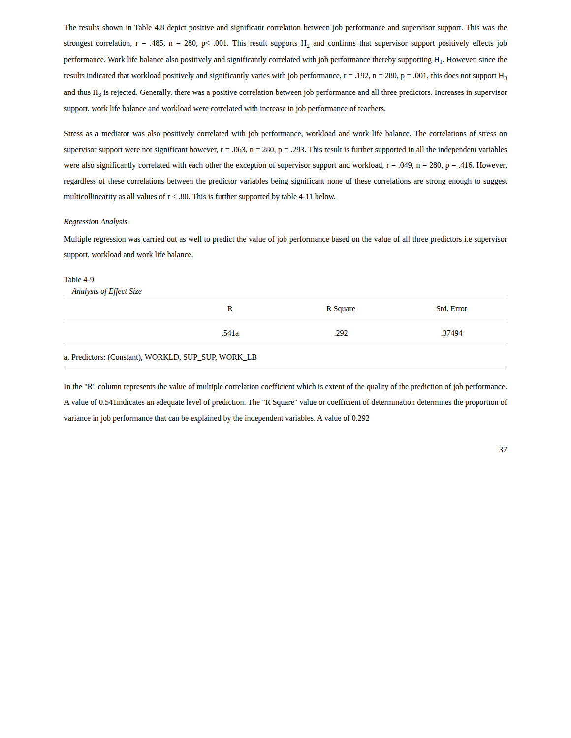The results shown in Table 4.8 depict positive and significant correlation between job performance and supervisor support. This was the strongest correlation, r = .485, n = 280, p< .001. This result supports H2 and confirms that supervisor support positively effects job performance. Work life balance also positively and significantly correlated with job performance thereby supporting H1. However, since the results indicated that workload positively and significantly varies with job performance, r = .192, n = 280, p = .001, this does not support H3 and thus H3 is rejected. Generally, there was a positive correlation between job performance and all three predictors. Increases in supervisor support, work life balance and workload were correlated with increase in job performance of teachers.
Stress as a mediator was also positively correlated with job performance, workload and work life balance. The correlations of stress on supervisor support were not significant however, r = .063, n = 280, p = .293. This result is further supported in all the independent variables were also significantly correlated with each other the exception of supervisor support and workload, r = .049, n = 280, p = .416. However, regardless of these correlations between the predictor variables being significant none of these correlations are strong enough to suggest multicollinearity as all values of r < .80. This is further supported by table 4-11 below.
Regression Analysis
Multiple regression was carried out as well to predict the value of job performance based on the value of all three predictors i.e supervisor support, workload and work life balance.
Table 4-9 Analysis of Effect Size
| | R | R Square | Std. Error |
| --- | --- | --- | --- |
| | .541a | .292 | .37494 |
| a. Predictors: (Constant), WORKLD, SUP_SUP, WORK_LB |
In the "R" column represents the value of multiple correlation coefficient which is extent of the quality of the prediction of job performance. A value of 0.541indicates an adequate level of prediction. The "R Square" value or coefficient of determination determines the proportion of variance in job performance that can be explained by the independent variables. A value of 0.292
37